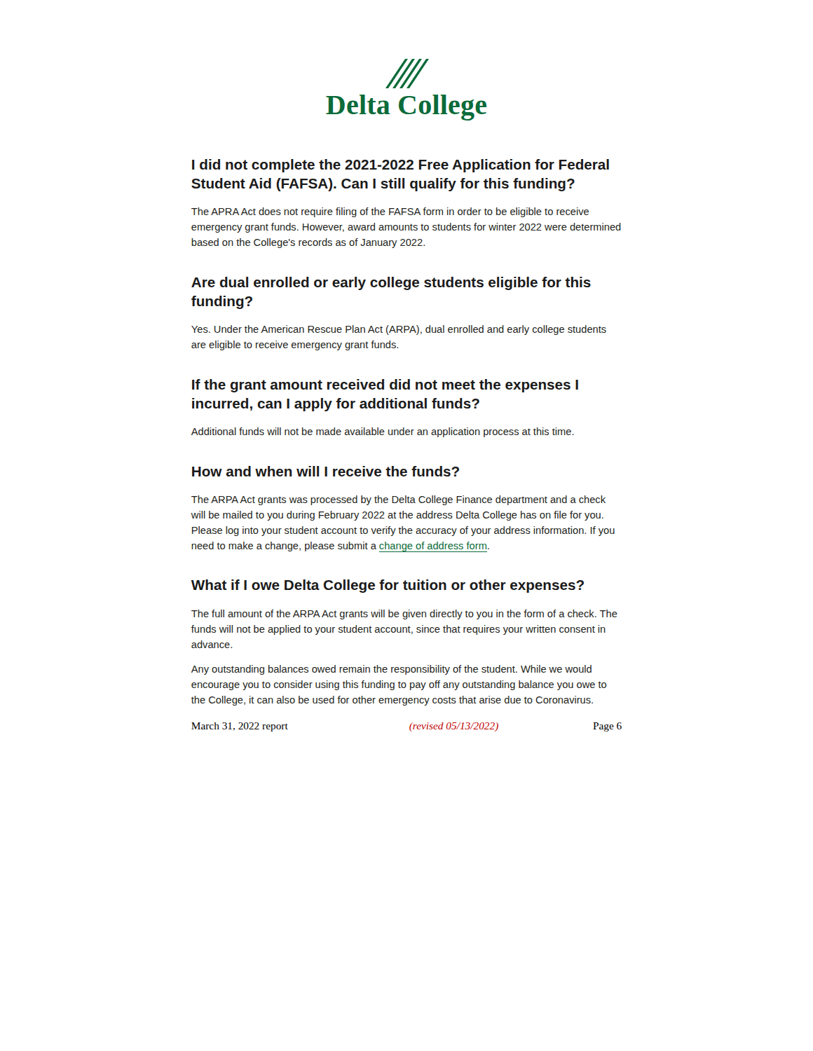Delta College
I did not complete the 2021-2022 Free Application for Federal Student Aid (FAFSA). Can I still qualify for this funding?
The APRA Act does not require filing of the FAFSA form in order to be eligible to receive emergency grant funds. However, award amounts to students for winter 2022 were determined based on the College's records as of January 2022.
Are dual enrolled or early college students eligible for this funding?
Yes. Under the American Rescue Plan Act (ARPA), dual enrolled and early college students are eligible to receive emergency grant funds.
If the grant amount received did not meet the expenses I incurred, can I apply for additional funds?
Additional funds will not be made available under an application process at this time.
How and when will I receive the funds?
The ARPA Act grants was processed by the Delta College Finance department and a check will be mailed to you during February 2022 at the address Delta College has on file for you. Please log into your student account to verify the accuracy of your address information. If you need to make a change, please submit a change of address form.
What if I owe Delta College for tuition or other expenses?
The full amount of the ARPA Act grants will be given directly to you in the form of a check. The funds will not be applied to your student account, since that requires your written consent in advance.
Any outstanding balances owed remain the responsibility of the student. While we would encourage you to consider using this funding to pay off any outstanding balance you owe to the College, it can also be used for other emergency costs that arise due to Coronavirus.
March 31, 2022 report
(revised 05/13/2022)
Page 6